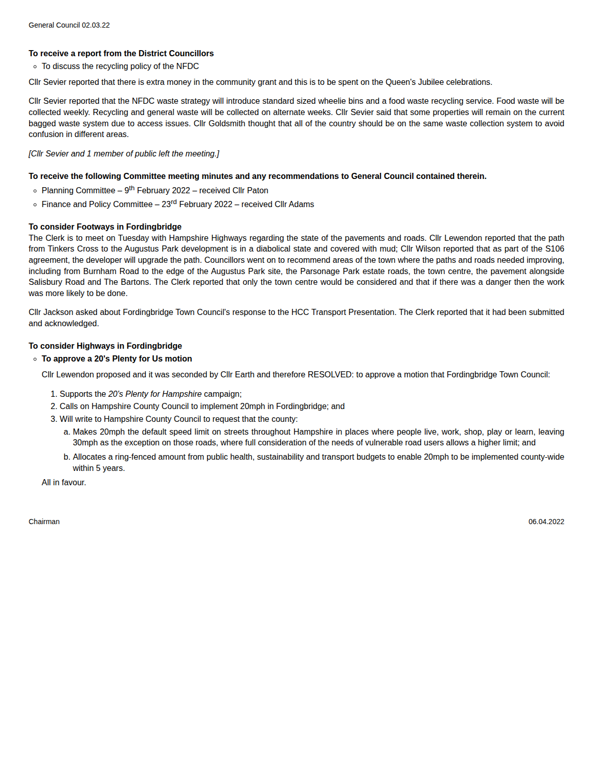General Council 02.03.22
To receive a report from the District Councillors
To discuss the recycling policy of the NFDC
Cllr Sevier reported that there is extra money in the community grant and this is to be spent on the Queen's Jubilee celebrations.
Cllr Sevier reported that the NFDC waste strategy will introduce standard sized wheelie bins and a food waste recycling service. Food waste will be collected weekly. Recycling and general waste will be collected on alternate weeks. Cllr Sevier said that some properties will remain on the current bagged waste system due to access issues. Cllr Goldsmith thought that all of the country should be on the same waste collection system to avoid confusion in different areas.
[Cllr Sevier and 1 member of public left the meeting.]
To receive the following Committee meeting minutes and any recommendations to General Council contained therein.
Planning Committee – 9th February 2022 – received Cllr Paton
Finance and Policy Committee – 23rd February 2022 – received Cllr Adams
To consider Footways in Fordingbridge
The Clerk is to meet on Tuesday with Hampshire Highways regarding the state of the pavements and roads. Cllr Lewendon reported that the path from Tinkers Cross to the Augustus Park development is in a diabolical state and covered with mud; Cllr Wilson reported that as part of the S106 agreement, the developer will upgrade the path. Councillors went on to recommend areas of the town where the paths and roads needed improving, including from Burnham Road to the edge of the Augustus Park site, the Parsonage Park estate roads, the town centre, the pavement alongside Salisbury Road and The Bartons. The Clerk reported that only the town centre would be considered and that if there was a danger then the work was more likely to be done.
Cllr Jackson asked about Fordingbridge Town Council's response to the HCC Transport Presentation. The Clerk reported that it had been submitted and acknowledged.
To consider Highways in Fordingbridge
To approve a 20's Plenty for Us motion
Cllr Lewendon proposed and it was seconded by Cllr Earth and therefore RESOLVED: to approve a motion that Fordingbridge Town Council:
Supports the 20's Plenty for Hampshire campaign;
Calls on Hampshire County Council to implement 20mph in Fordingbridge; and
Will write to Hampshire County Council to request that the county:
Makes 20mph the default speed limit on streets throughout Hampshire in places where people live, work, shop, play or learn, leaving 30mph as the exception on those roads, where full consideration of the needs of vulnerable road users allows a higher limit; and
Allocates a ring-fenced amount from public health, sustainability and transport budgets to enable 20mph to be implemented county-wide within 5 years.
All in favour.
Chairman 06.04.2022